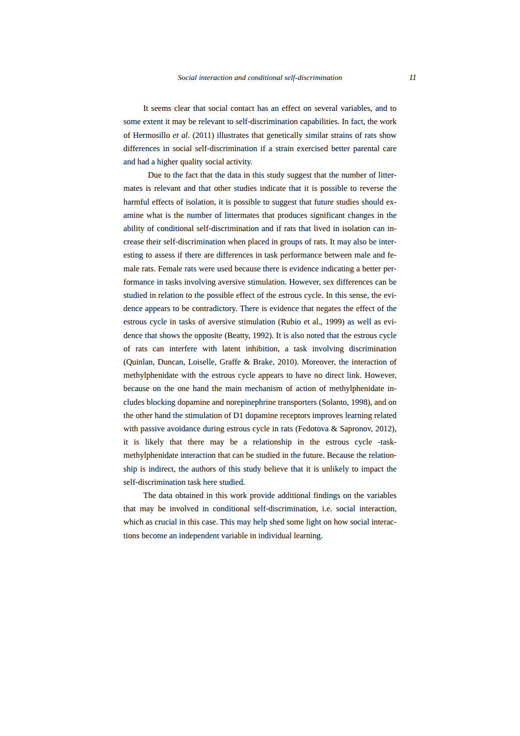Social interaction and conditional self-discrimination 11
It seems clear that social contact has an effect on several variables, and to some extent it may be relevant to self-discrimination capabilities. In fact, the work of Hermosillo et al. (2011) illustrates that genetically similar strains of rats show differences in social self-discrimination if a strain exercised better parental care and had a higher quality social activity.
Due to the fact that the data in this study suggest that the number of littermates is relevant and that other studies indicate that it is possible to reverse the harmful effects of isolation, it is possible to suggest that future studies should examine what is the number of littermates that produces significant changes in the ability of conditional self-discrimination and if rats that lived in isolation can increase their self-discrimination when placed in groups of rats. It may also be interesting to assess if there are differences in task performance between male and female rats. Female rats were used because there is evidence indicating a better performance in tasks involving aversive stimulation. However, sex differences can be studied in relation to the possible effect of the estrous cycle. In this sense, the evidence appears to be contradictory. There is evidence that negates the effect of the estrous cycle in tasks of aversive stimulation (Rubio et al., 1999) as well as evidence that shows the opposite (Beatty, 1992). It is also noted that the estrous cycle of rats can interfere with latent inhibition, a task involving discrimination (Quinlan, Duncan, Loiselle, Graffe & Brake, 2010). Moreover, the interaction of methylphenidate with the estrous cycle appears to have no direct link. However, because on the one hand the main mechanism of action of methylphenidate includes blocking dopamine and norepinephrine transporters (Solanto, 1998), and on the other hand the stimulation of D1 dopamine receptors improves learning related with passive avoidance during estrous cycle in rats (Fedotova & Sapronov, 2012), it is likely that there may be a relationship in the estrous cycle -task- methylphenidate interaction that can be studied in the future. Because the relationship is indirect, the authors of this study believe that it is unlikely to impact the self-discrimination task here studied.
The data obtained in this work provide additional findings on the variables that may be involved in conditional self-discrimination, i.e. social interaction, which as crucial in this case. This may help shed some light on how social interactions become an independent variable in individual learning.